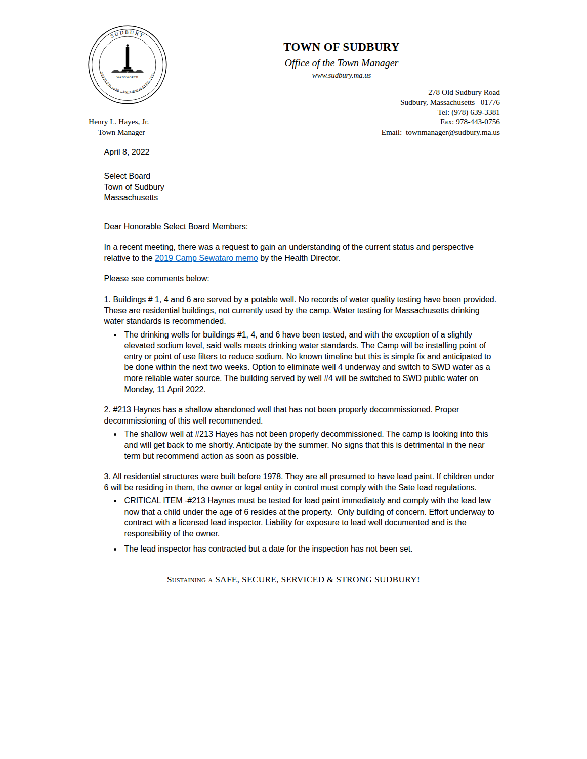SUDBURY SETTLED 1638 · INCORPORATED 1639 WADSWORTH
TOWN OF SUDBURY
Office of the Town Manager
www.sudbury.ma.us
278 Old Sudbury Road
Sudbury, Massachusetts 01776
Tel: (978) 639-3381
Fax: 978-443-0756
Email: townmanager@sudbury.ma.us
Henry L. Hayes, Jr.
Town Manager
April 8, 2022
Select Board
Town of Sudbury
Massachusetts
Dear Honorable Select Board Members:
In a recent meeting, there was a request to gain an understanding of the current status and perspective relative to the 2019 Camp Sewataro memo by the Health Director.
Please see comments below:
1. Buildings # 1, 4 and 6 are served by a potable well. No records of water quality testing have been provided. These are residential buildings, not currently used by the camp. Water testing for Massachusetts drinking water standards is recommended.
The drinking wells for buildings #1, 4, and 6 have been tested, and with the exception of a slightly elevated sodium level, said wells meets drinking water standards. The Camp will be installing point of entry or point of use filters to reduce sodium. No known timeline but this is simple fix and anticipated to be done within the next two weeks. Option to eliminate well 4 underway and switch to SWD water as a more reliable water source. The building served by well #4 will be switched to SWD public water on Monday, 11 April 2022.
2. #213 Haynes has a shallow abandoned well that has not been properly decommissioned. Proper decommissioning of this well recommended.
The shallow well at #213 Hayes has not been properly decommissioned. The camp is looking into this and will get back to me shortly. Anticipate by the summer. No signs that this is detrimental in the near term but recommend action as soon as possible.
3. All residential structures were built before 1978. They are all presumed to have lead paint. If children under 6 will be residing in them, the owner or legal entity in control must comply with the Sate lead regulations.
CRITICAL ITEM -#213 Haynes must be tested for lead paint immediately and comply with the lead law now that a child under the age of 6 resides at the property. Only building of concern. Effort underway to contract with a licensed lead inspector. Liability for exposure to lead well documented and is the responsibility of the owner.
The lead inspector has contracted but a date for the inspection has not been set.
Sustaining a SAFE, SECURE, SERVICED & STRONG SUDBURY!